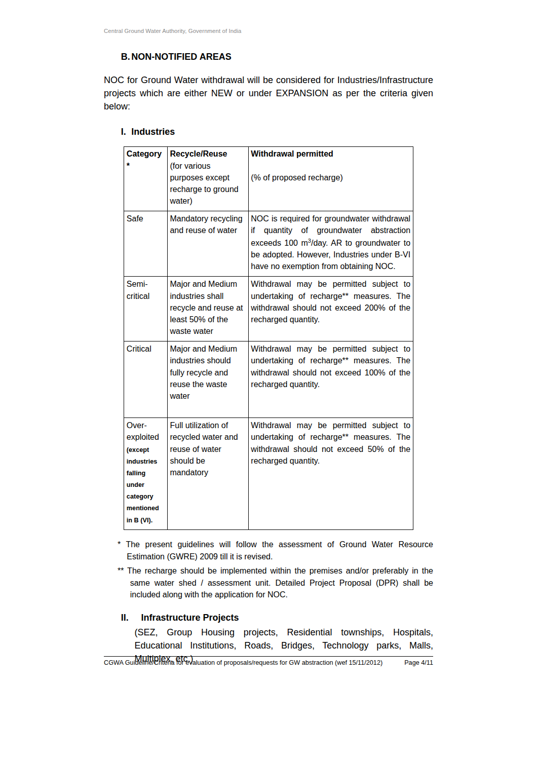Central Ground Water Authority, Government of India
B. NON-NOTIFIED AREAS
NOC for Ground Water withdrawal will be considered for Industries/Infrastructure projects which are either NEW or under EXPANSION as per the criteria given below:
I. Industries
| Category * | Recycle/Reuse (for various purposes except recharge to ground water) | Withdrawal permitted (% of proposed recharge) |
| --- | --- | --- |
| Safe | Mandatory recycling and reuse of water | NOC is required for groundwater withdrawal if quantity of groundwater abstraction exceeds 100 m 3 /day. AR to groundwater to be adopted. However, Industries under B-VI have no exemption from obtaining NOC. |
| Semi-critical | Major and Medium industries shall recycle and reuse at least 50% of the waste water | Withdrawal may be permitted subject to undertaking of recharge** measures. The withdrawal should not exceed 200% of the recharged quantity. |
| Critical | Major and Medium industries should fully recycle and reuse the waste water | Withdrawal may be permitted subject to undertaking of recharge** measures. The withdrawal should not exceed 100% of the recharged quantity. |
| Over-exploited (except industries falling under category mentioned in B (VI). | Full utilization of recycled water and reuse of water should be mandatory | Withdrawal may be permitted subject to undertaking of recharge** measures. The withdrawal should not exceed 50% of the recharged quantity. |
* The present guidelines will follow the assessment of Ground Water Resource Estimation (GWRE) 2009 till it is revised.
** The recharge should be implemented within the premises and/or preferably in the same water shed / assessment unit. Detailed Project Proposal (DPR) shall be included along with the application for NOC.
II. Infrastructure Projects
(SEZ, Group Housing projects, Residential townships, Hospitals, Educational Institutions, Roads, Bridges, Technology parks, Malls, Multiplex, etc.)
CGWA Guideline/Criteria for evaluation of proposals/requests for GW abstraction (wef 15/11/2012)Page 4/11